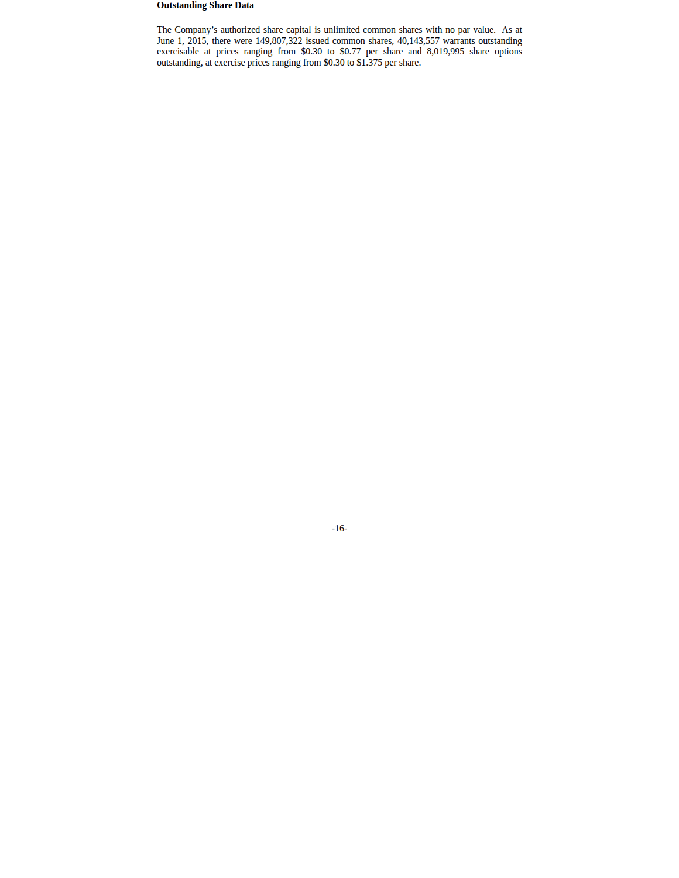Outstanding Share Data
The Company’s authorized share capital is unlimited common shares with no par value. As at June 1, 2015, there were 149,807,322 issued common shares, 40,143,557 warrants outstanding exercisable at prices ranging from $0.30 to $0.77 per share and 8,019,995 share options outstanding, at exercise prices ranging from $0.30 to $1.375 per share.
-16-